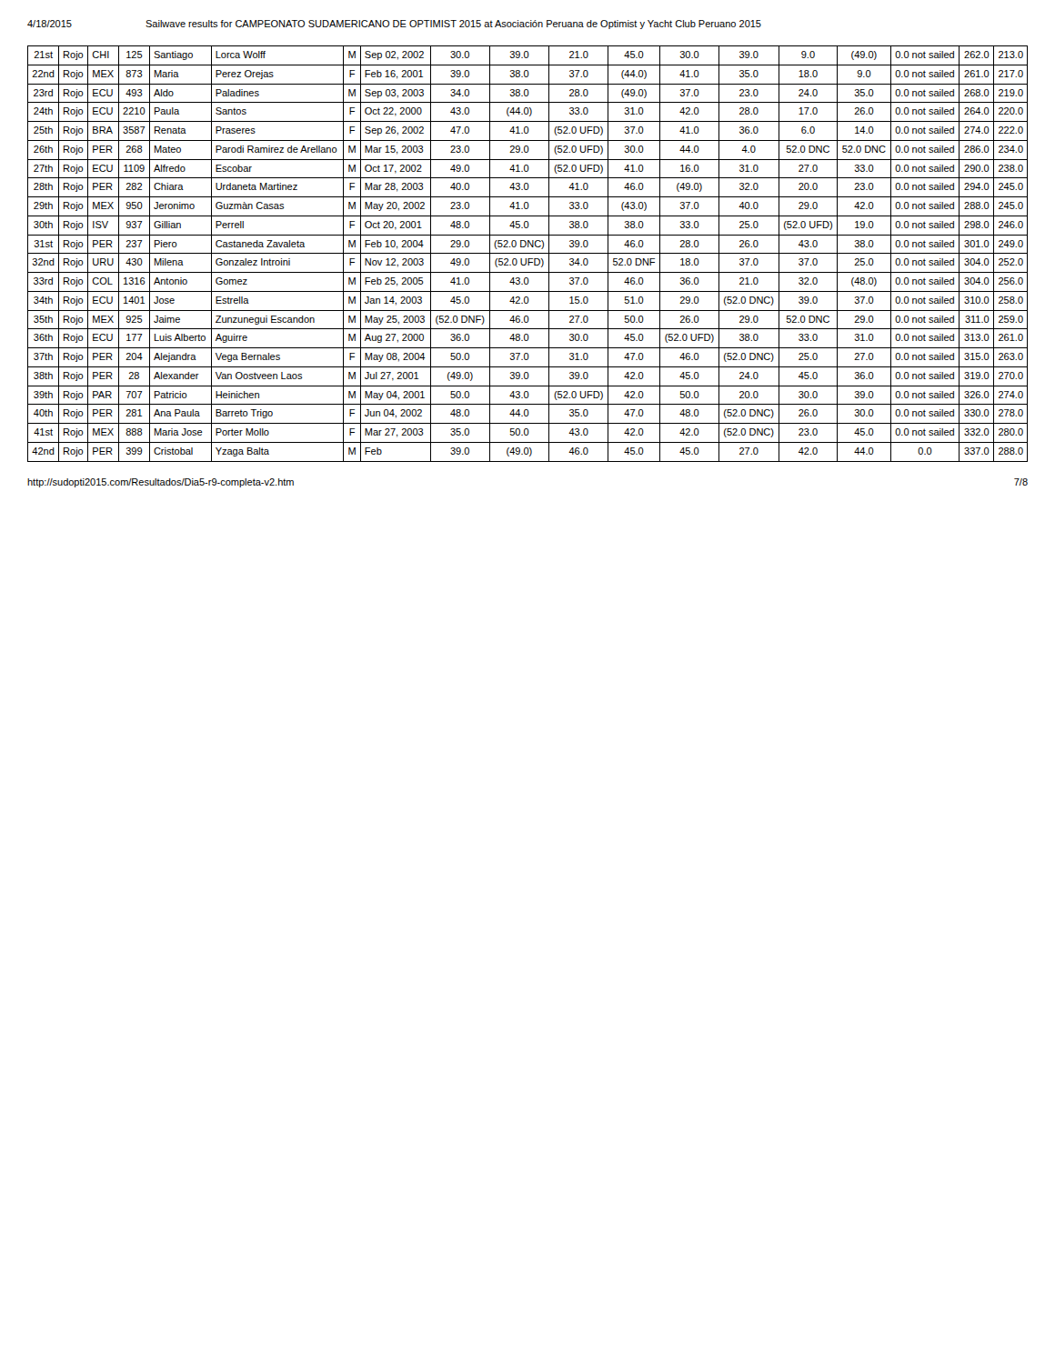4/18/2015
Sailwave results for CAMPEONATO SUDAMERICANO DE OPTIMIST 2015 at Asociación Peruana de Optimist y Yacht Club Peruano 2015
| 21st | Rojo | CHI | 125 | Santiago | Lorca Wolff | M | Sep 02, 2002 | 30.0 | 39.0 | 21.0 | 45.0 | 30.0 | 39.0 | 9.0 | (49.0) | 0.0 not sailed | 262.0 | 213.0 |
| 22nd | Rojo | MEX | 873 | Maria | Perez Orejas | F | Feb 16, 2001 | 39.0 | 38.0 | 37.0 | (44.0) | 41.0 | 35.0 | 18.0 | 9.0 | 0.0 not sailed | 261.0 | 217.0 |
| 23rd | Rojo | ECU | 493 | Aldo | Paladines | M | Sep 03, 2003 | 34.0 | 38.0 | 28.0 | (49.0) | 37.0 | 23.0 | 24.0 | 35.0 | 0.0 not sailed | 268.0 | 219.0 |
| 24th | Rojo | ECU | 2210 | Paula | Santos | F | Oct 22, 2000 | 43.0 | (44.0) | 33.0 | 31.0 | 42.0 | 28.0 | 17.0 | 26.0 | 0.0 not sailed | 264.0 | 220.0 |
| 25th | Rojo | BRA | 3587 | Renata | Praseres | F | Sep 26, 2002 | 47.0 | 41.0 | (52.0 UFD) | 37.0 | 41.0 | 36.0 | 6.0 | 14.0 | 0.0 not sailed | 274.0 | 222.0 |
| 26th | Rojo | PER | 268 | Mateo | Parodi Ramirez de Arellano | M | Mar 15, 2003 | 23.0 | 29.0 | (52.0 UFD) | 30.0 | 44.0 | 4.0 | 52.0 DNC | 52.0 DNC | 0.0 not sailed | 286.0 | 234.0 |
| 27th | Rojo | ECU | 1109 | Alfredo | Escobar | M | Oct 17, 2002 | 49.0 | 41.0 | (52.0 UFD) | 41.0 | 16.0 | 31.0 | 27.0 | 33.0 | 0.0 not sailed | 290.0 | 238.0 |
| 28th | Rojo | PER | 282 | Chiara | Urdaneta Martinez | F | Mar 28, 2003 | 40.0 | 43.0 | 41.0 | 46.0 | (49.0) | 32.0 | 20.0 | 23.0 | 0.0 not sailed | 294.0 | 245.0 |
| 29th | Rojo | MEX | 950 | Jeronimo | Guzmàn Casas | M | May 20, 2002 | 23.0 | 41.0 | 33.0 | (43.0) | 37.0 | 40.0 | 29.0 | 42.0 | 0.0 not sailed | 288.0 | 245.0 |
| 30th | Rojo | ISV | 937 | Gillian | Perrell | F | Oct 20, 2001 | 48.0 | 45.0 | 38.0 | 38.0 | 33.0 | 25.0 | (52.0 UFD) | 19.0 | 0.0 not sailed | 298.0 | 246.0 |
| 31st | Rojo | PER | 237 | Piero | Castaneda Zavaleta | M | Feb 10, 2004 | 29.0 | (52.0 DNC) | 39.0 | 46.0 | 28.0 | 26.0 | 43.0 | 38.0 | 0.0 not sailed | 301.0 | 249.0 |
| 32nd | Rojo | URU | 430 | Milena | Gonzalez Introini | F | Nov 12, 2003 | 49.0 | (52.0 UFD) | 34.0 | 52.0 DNF | 18.0 | 37.0 | 37.0 | 25.0 | 0.0 not sailed | 304.0 | 252.0 |
| 33rd | Rojo | COL | 1316 | Antonio | Gomez | M | Feb 25, 2005 | 41.0 | 43.0 | 37.0 | 46.0 | 36.0 | 21.0 | 32.0 | (48.0) | 0.0 not sailed | 304.0 | 256.0 |
| 34th | Rojo | ECU | 1401 | Jose | Estrella | M | Jan 14, 2003 | 45.0 | 42.0 | 15.0 | 51.0 | 29.0 | (52.0 DNC) | 39.0 | 37.0 | 0.0 not sailed | 310.0 | 258.0 |
| 35th | Rojo | MEX | 925 | Jaime | Zunzunegui Escandon | M | May 25, 2003 | (52.0 DNF) | 46.0 | 27.0 | 50.0 | 26.0 | 29.0 | 52.0 DNC | 29.0 | 0.0 not sailed | 311.0 | 259.0 |
| 36th | Rojo | ECU | 177 | Luis Alberto | Aguirre | M | Aug 27, 2000 | 36.0 | 48.0 | 30.0 | 45.0 | (52.0 UFD) | 38.0 | 33.0 | 31.0 | 0.0 not sailed | 313.0 | 261.0 |
| 37th | Rojo | PER | 204 | Alejandra | Vega Bernales | F | May 08, 2004 | 50.0 | 37.0 | 31.0 | 47.0 | 46.0 | (52.0 DNC) | 25.0 | 27.0 | 0.0 not sailed | 315.0 | 263.0 |
| 38th | Rojo | PER | 28 | Alexander | Van Oostveen Laos | M | Jul 27, 2001 | (49.0) | 39.0 | 39.0 | 42.0 | 45.0 | 24.0 | 45.0 | 36.0 | 0.0 not sailed | 319.0 | 270.0 |
| 39th | Rojo | PAR | 707 | Patricio | Heinichen | M | May 04, 2001 | 50.0 | 43.0 | (52.0 UFD) | 42.0 | 50.0 | 20.0 | 30.0 | 39.0 | 0.0 not sailed | 326.0 | 274.0 |
| 40th | Rojo | PER | 281 | Ana Paula | Barreto Trigo | F | Jun 04, 2002 | 48.0 | 44.0 | 35.0 | 47.0 | 48.0 | (52.0 DNC) | 26.0 | 30.0 | 0.0 not sailed | 330.0 | 278.0 |
| 41st | Rojo | MEX | 888 | Maria Jose | Porter Mollo | F | Mar 27, 2003 | 35.0 | 50.0 | 43.0 | 42.0 | 42.0 | (52.0 DNC) | 23.0 | 45.0 | 0.0 not sailed | 332.0 | 280.0 |
| 42nd | Rojo | PER | 399 | Cristobal | Yzaga Balta | M | Feb | 39.0 | (49.0) | 46.0 | 45.0 | 45.0 | 27.0 | 42.0 | 44.0 | 0.0 | 337.0 | 288.0 |
http://sudopti2015.com/Resultados/Dia5-r9-completa-v2.htm
7/8